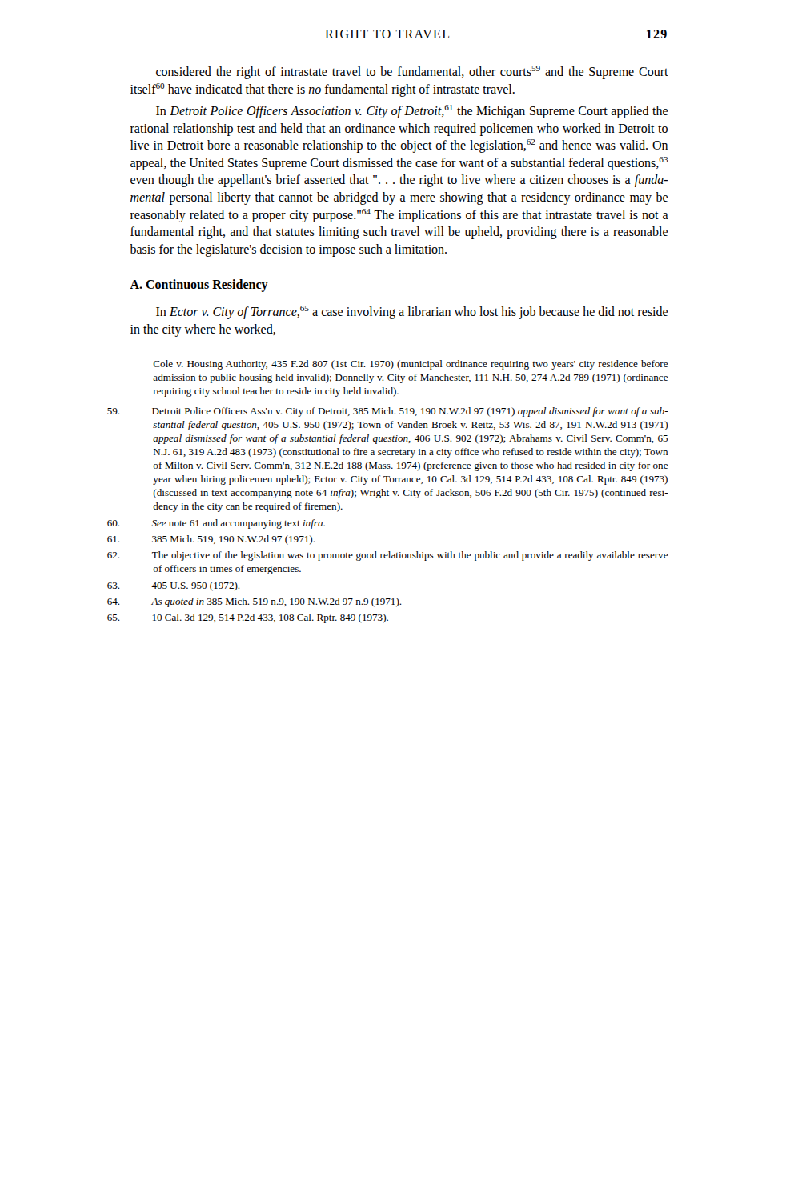RIGHT TO TRAVEL 129
considered the right of intrastate travel to be fundamental, other courts59 and the Supreme Court itself60 have indicated that there is no fundamental right of intrastate travel.
In Detroit Police Officers Association v. City of Detroit,61 the Michigan Supreme Court applied the rational relationship test and held that an ordinance which required policemen who worked in Detroit to live in Detroit bore a reasonable relationship to the object of the legislation,62 and hence was valid. On appeal, the United States Supreme Court dismissed the case for want of a substantial federal questions,63 even though the appellant's brief asserted that ". . . the right to live where a citizen chooses is a fundamental personal liberty that cannot be abridged by a mere showing that a residency ordinance may be reasonably related to a proper city purpose."64 The implications of this are that intrastate travel is not a fundamental right, and that statutes limiting such travel will be upheld, providing there is a reasonable basis for the legislature's decision to impose such a limitation.
A. Continuous Residency
In Ector v. City of Torrance,65 a case involving a librarian who lost his job because he did not reside in the city where he worked,
Cole v. Housing Authority, 435 F.2d 807 (1st Cir. 1970) (municipal ordinance requiring two years' city residence before admission to public housing held invalid); Donnelly v. City of Manchester, 111 N.H. 50, 274 A.2d 789 (1971) (ordinance requiring city school teacher to reside in city held invalid).
59. Detroit Police Officers Ass'n v. City of Detroit, 385 Mich. 519, 190 N.W.2d 97 (1971) appeal dismissed for want of a substantial federal question, 405 U.S. 950 (1972); Town of Vanden Broek v. Reitz, 53 Wis. 2d 87, 191 N.W.2d 913 (1971) appeal dismissed for want of a substantial federal question, 406 U.S. 902 (1972); Abrahams v. Civil Serv. Comm'n, 65 N.J. 61, 319 A.2d 483 (1973) (constitutional to fire a secretary in a city office who refused to reside within the city); Town of Milton v. Civil Serv. Comm'n, 312 N.E.2d 188 (Mass. 1974) (preference given to those who had resided in city for one year when hiring policemen upheld); Ector v. City of Torrance, 10 Cal. 3d 129, 514 P.2d 433, 108 Cal. Rptr. 849 (1973) (discussed in text accompanying note 64 infra); Wright v. City of Jackson, 506 F.2d 900 (5th Cir. 1975) (continued residency in the city can be required of firemen).
60. See note 61 and accompanying text infra.
61. 385 Mich. 519, 190 N.W.2d 97 (1971).
62. The objective of the legislation was to promote good relationships with the public and provide a readily available reserve of officers in times of emergencies.
63. 405 U.S. 950 (1972).
64. As quoted in 385 Mich. 519 n.9, 190 N.W.2d 97 n.9 (1971).
65. 10 Cal. 3d 129, 514 P.2d 433, 108 Cal. Rptr. 849 (1973).